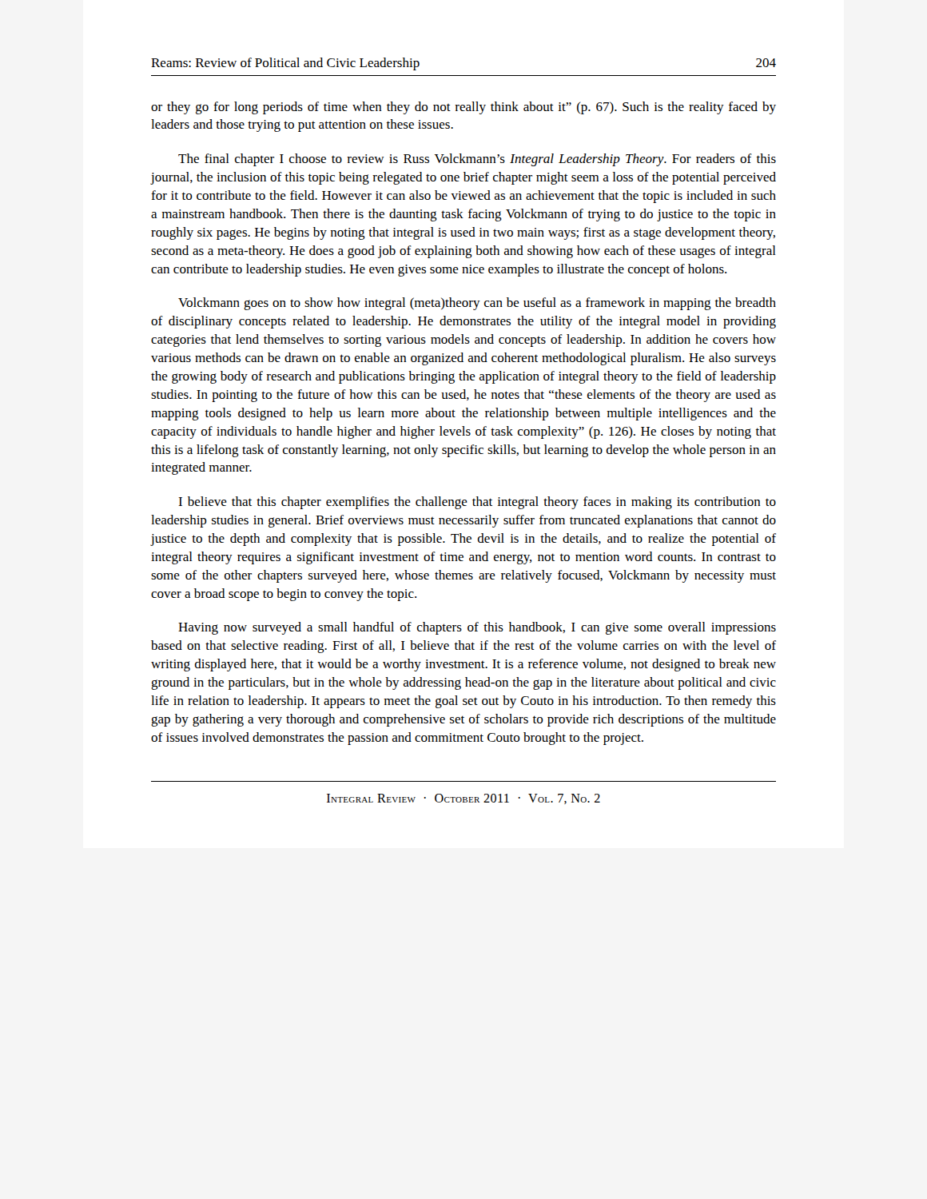Reams: Review of Political and Civic Leadership 204
or they go for long periods of time when they do not really think about it” (p. 67). Such is the reality faced by leaders and those trying to put attention on these issues.
The final chapter I choose to review is Russ Volckmann’s Integral Leadership Theory. For readers of this journal, the inclusion of this topic being relegated to one brief chapter might seem a loss of the potential perceived for it to contribute to the field. However it can also be viewed as an achievement that the topic is included in such a mainstream handbook. Then there is the daunting task facing Volckmann of trying to do justice to the topic in roughly six pages. He begins by noting that integral is used in two main ways; first as a stage development theory, second as a meta-theory. He does a good job of explaining both and showing how each of these usages of integral can contribute to leadership studies. He even gives some nice examples to illustrate the concept of holons.
Volckmann goes on to show how integral (meta)theory can be useful as a framework in mapping the breadth of disciplinary concepts related to leadership. He demonstrates the utility of the integral model in providing categories that lend themselves to sorting various models and concepts of leadership. In addition he covers how various methods can be drawn on to enable an organized and coherent methodological pluralism. He also surveys the growing body of research and publications bringing the application of integral theory to the field of leadership studies. In pointing to the future of how this can be used, he notes that “these elements of the theory are used as mapping tools designed to help us learn more about the relationship between multiple intelligences and the capacity of individuals to handle higher and higher levels of task complexity” (p. 126). He closes by noting that this is a lifelong task of constantly learning, not only specific skills, but learning to develop the whole person in an integrated manner.
I believe that this chapter exemplifies the challenge that integral theory faces in making its contribution to leadership studies in general. Brief overviews must necessarily suffer from truncated explanations that cannot do justice to the depth and complexity that is possible. The devil is in the details, and to realize the potential of integral theory requires a significant investment of time and energy, not to mention word counts. In contrast to some of the other chapters surveyed here, whose themes are relatively focused, Volckmann by necessity must cover a broad scope to begin to convey the topic.
Having now surveyed a small handful of chapters of this handbook, I can give some overall impressions based on that selective reading. First of all, I believe that if the rest of the volume carries on with the level of writing displayed here, that it would be a worthy investment. It is a reference volume, not designed to break new ground in the particulars, but in the whole by addressing head-on the gap in the literature about political and civic life in relation to leadership. It appears to meet the goal set out by Couto in his introduction. To then remedy this gap by gathering a very thorough and comprehensive set of scholars to provide rich descriptions of the multitude of issues involved demonstrates the passion and commitment Couto brought to the project.
Integral Review · October 2011 · Vol. 7, No. 2